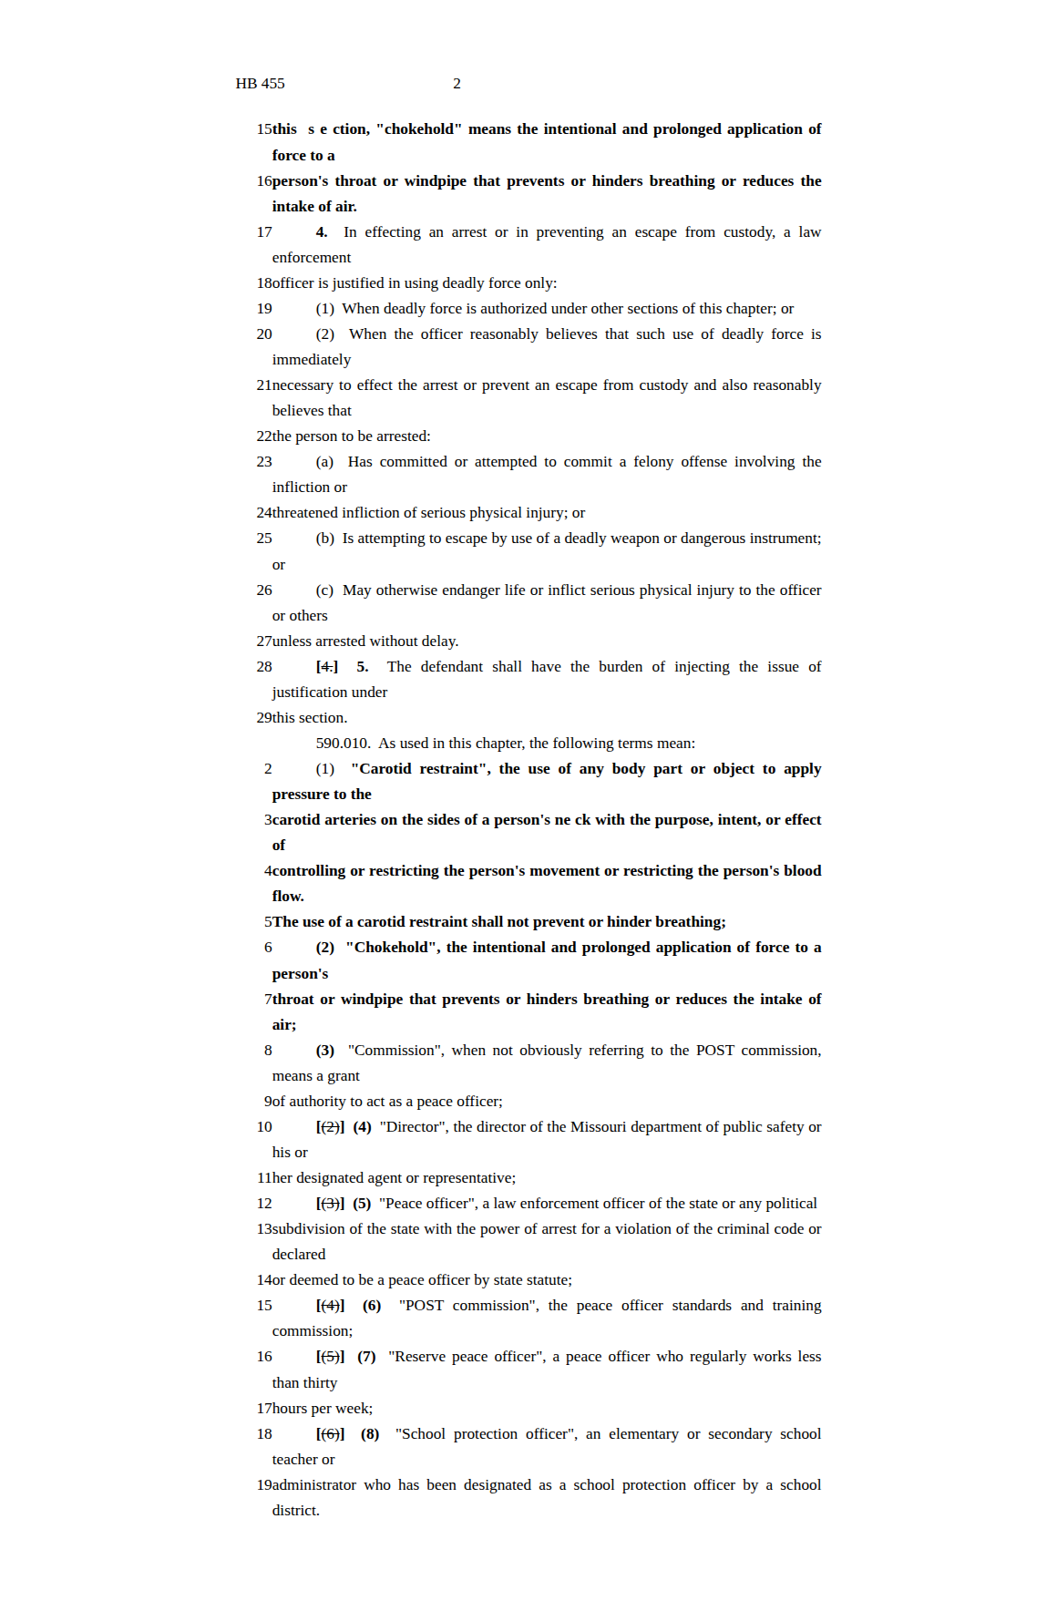HB 455
2
| 15 | this s e ction, "chokehold" means the intentional and prolonged application of force to a |
| 16 | person's throat or windpipe that prevents or hinders breathing or reduces the intake of air. |
| 17 | 4. In effecting an arrest or in preventing an escape from custody, a law enforcement |
| 18 | officer is justified in using deadly force only: |
| 19 | (1) When deadly force is authorized under other sections of this chapter; or |
| 20 | (2) When the officer reasonably believes that such use of deadly force is immediately |
| 21 | necessary to effect the arrest or prevent an escape from custody and also reasonably believes that |
| 22 | the person to be arrested: |
| 23 | (a) Has committed or attempted to commit a felony offense involving the infliction or |
| 24 | threatened infliction of serious physical injury; or |
| 25 | (b) Is attempting to escape by use of a deadly weapon or dangerous instrument; or |
| 26 | (c) May otherwise endanger life or inflict serious physical injury to the officer or others |
| 27 | unless arrested without delay. |
| 28 | [ 4. ] 5. The defendant shall have the burden of injecting the issue of justification under |
| 29 | this section. |
| | 590.010. As used in this chapter, the following terms mean: |
| 2 | (1) "Carotid restraint", the use of any body part or object to apply pressure to the |
| 3 | carotid arteries on the sides of a person's ne ck with the purpose, intent, or effect of |
| 4 | controlling or restricting the person's movement or restricting the person's blood flow. |
| 5 | The use of a carotid restraint shall not prevent or hinder breathing; |
| 6 | (2) "Chokehold", the intentional and prolonged application of force to a person's |
| 7 | throat or windpipe that prevents or hinders breathing or reduces the intake of air; |
| 8 | (3) "Commission", when not obviously referring to the POST commission, means a grant |
| 9 | of authority to act as a peace officer; |
| 10 | [ (2) ] (4) "Director", the director of the Missouri department of public safety or his or |
| 11 | her designated agent or representative; |
| 12 | [ (3) ] (5) "Peace officer", a law enforcement officer of the state or any political |
| 13 | subdivision of the state with the power of arrest for a violation of the criminal code or declared |
| 14 | or deemed to be a peace officer by state statute; |
| 15 | [ (4) ] (6) "POST commission", the peace officer standards and training commission; |
| 16 | [ (5) ] (7) "Reserve peace officer", a peace officer who regularly works less than thirty |
| 17 | hours per week; |
| 18 | [ (6) ] (8) "School protection officer", an elementary or secondary school teacher or |
| 19 | administrator who has been designated as a school protection officer by a school district. |